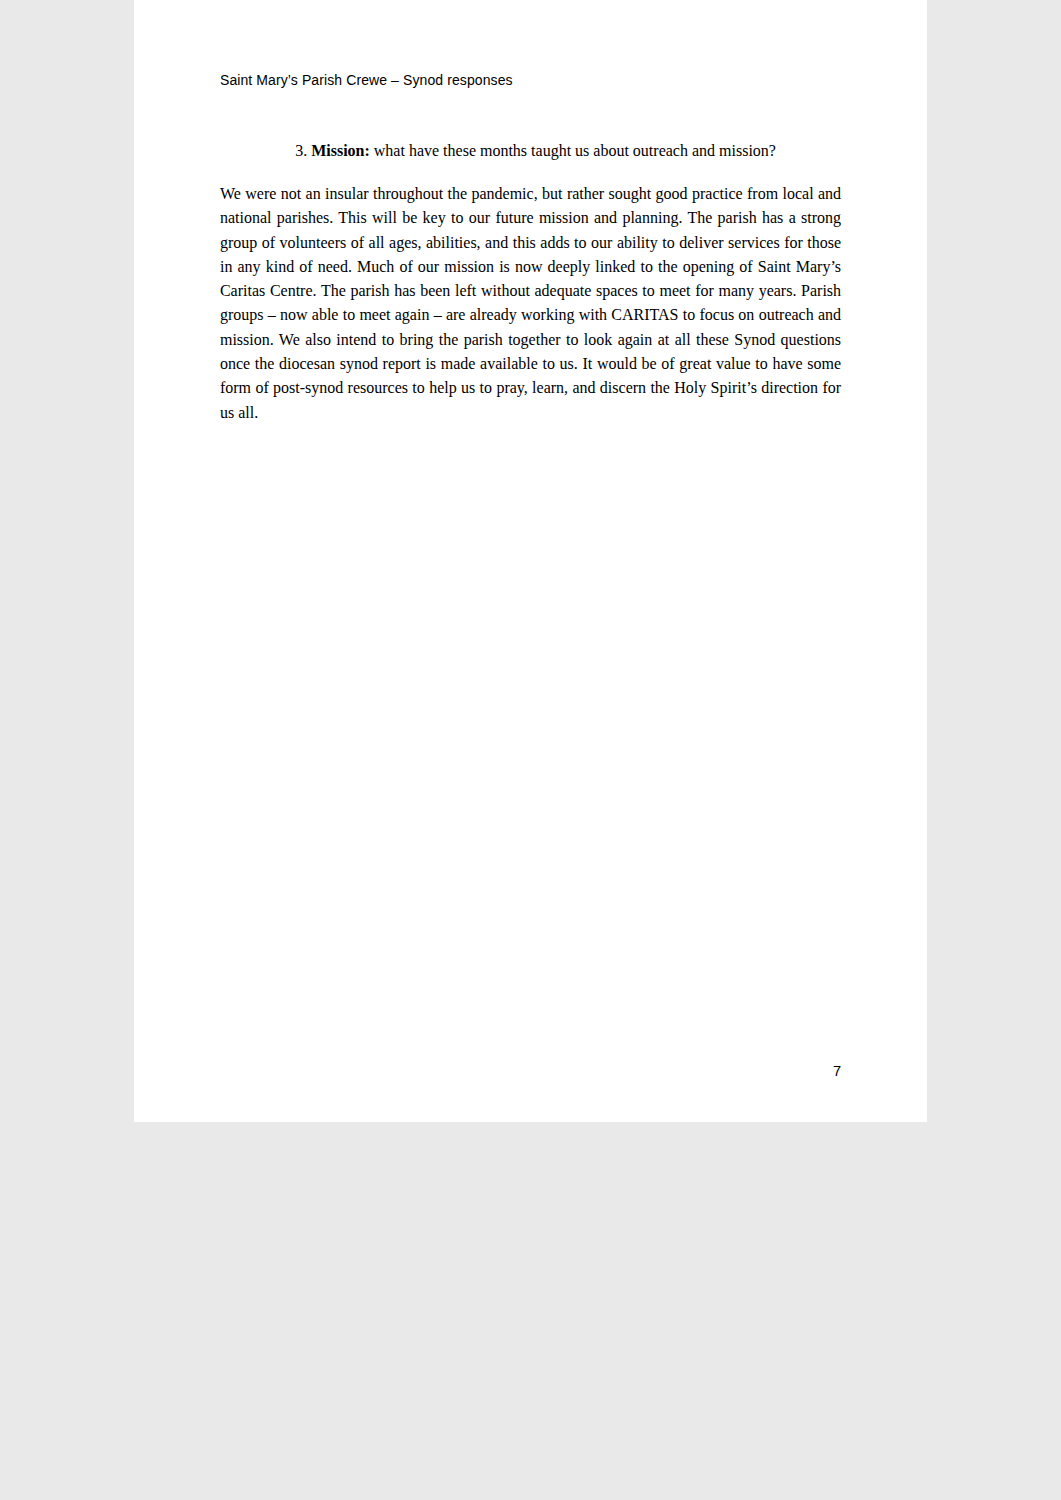Saint Mary’s Parish Crewe – Synod responses
Mission: what have these months taught us about outreach and mission?
We were not an insular throughout the pandemic, but rather sought good practice from local and national parishes. This will be key to our future mission and planning. The parish has a strong group of volunteers of all ages, abilities, and this adds to our ability to deliver services for those in any kind of need. Much of our mission is now deeply linked to the opening of Saint Mary’s Caritas Centre. The parish has been left without adequate spaces to meet for many years. Parish groups – now able to meet again – are already working with CARITAS to focus on outreach and mission. We also intend to bring the parish together to look again at all these Synod questions once the diocesan synod report is made available to us. It would be of great value to have some form of post-synod resources to help us to pray, learn, and discern the Holy Spirit’s direction for us all.
7